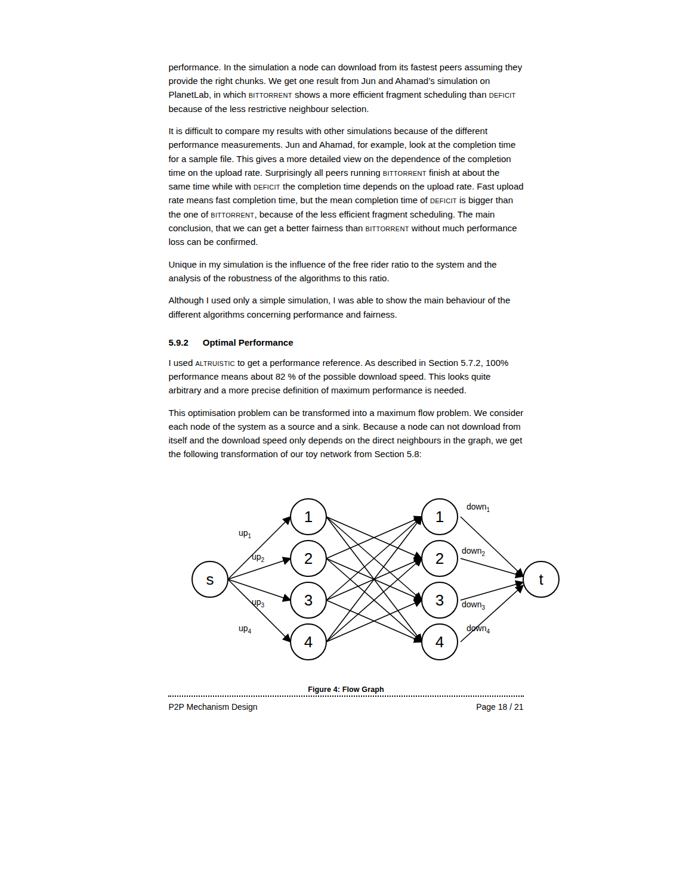performance. In the simulation a node can download from its fastest peers assuming they provide the right chunks. We get one result from Jun and Ahamad’s simulation on PlanetLab, in which bittorrent shows a more efficient fragment scheduling than deficit because of the less restrictive neighbour selection.
It is difficult to compare my results with other simulations because of the different performance measurements. Jun and Ahamad, for example, look at the completion time for a sample file. This gives a more detailed view on the dependence of the completion time on the upload rate. Surprisingly all peers running bittorrent finish at about the same time while with deficit the completion time depends on the upload rate. Fast upload rate means fast completion time, but the mean completion time of deficit is bigger than the one of bittorrent, because of the less efficient fragment scheduling. The main conclusion, that we can get a better fairness than bittorrent without much performance loss can be confirmed.
Unique in my simulation is the influence of the free rider ratio to the system and the analysis of the robustness of the algorithms to this ratio.
Although I used only a simple simulation, I was able to show the main behaviour of the different algorithms concerning performance and fairness.
5.9.2 Optimal Performance
I used altruistic to get a performance reference. As described in Section 5.7.2, 100% performance means about 82 % of the possible download speed. This looks quite arbitrary and a more precise definition of maximum performance is needed.
This optimisation problem can be transformed into a maximum flow problem. We consider each node of the system as a source and a sink. Because a node can not download from itself and the download speed only depends on the direct neighbours in the graph, we get the following transformation of our toy network from Section 5.8:
s 1 2 3 4 1 2 3 4 t up1 up2 up3 up4 down1 down2 down3 down4
Figure 4: Flow Graph
P2P Mechanism Design
Page 18 / 21